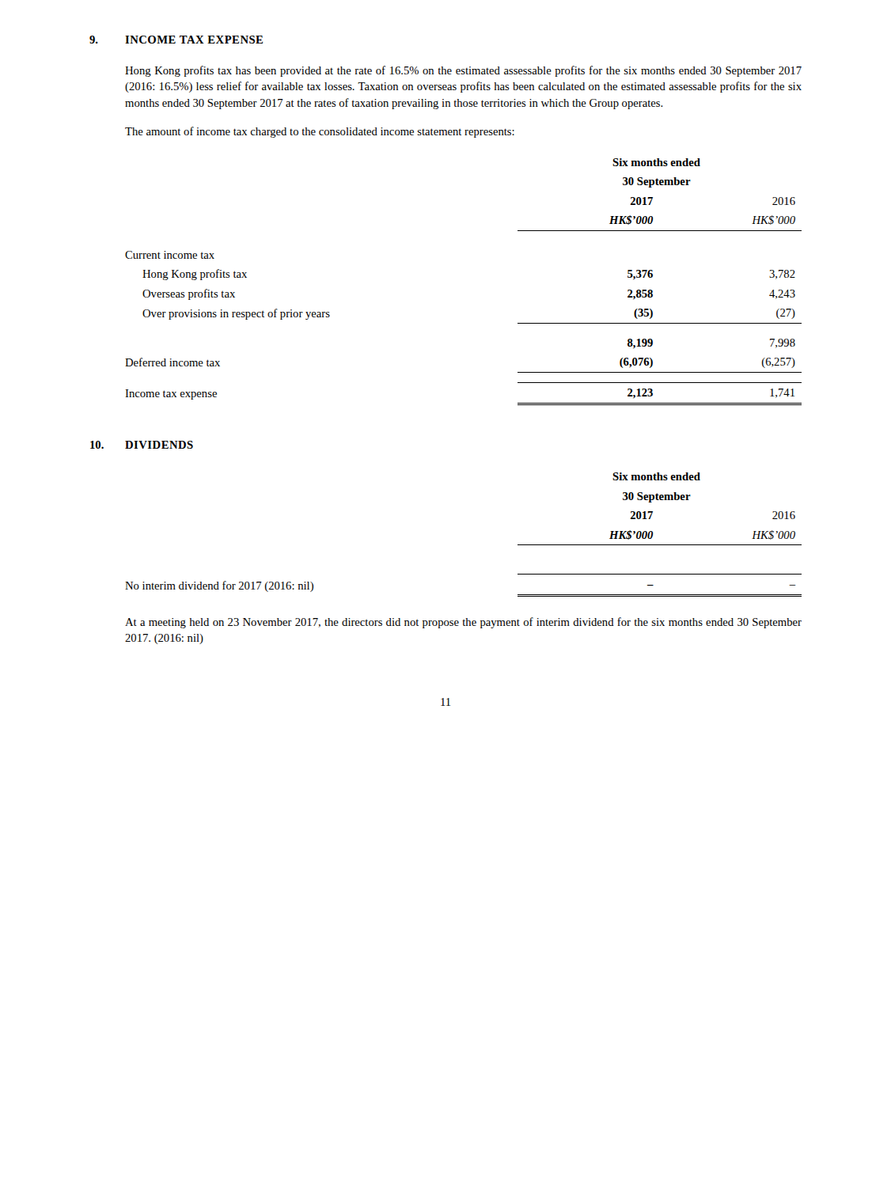9.
INCOME TAX EXPENSE
Hong Kong profits tax has been provided at the rate of 16.5% on the estimated assessable profits for the six months ended 30 September 2017 (2016: 16.5%) less relief for available tax losses. Taxation on overseas profits has been calculated on the estimated assessable profits for the six months ended 30 September 2017 at the rates of taxation prevailing in those territories in which the Group operates.
The amount of income tax charged to the consolidated income statement represents:
| | Six months ended |
| | 30 September |
| | 2017 | 2016 |
| | HK$’000 | HK$’000 |
| Current income tax | | |
| Hong Kong profits tax | 5,376 | 3,782 |
| Overseas profits tax | 2,858 | 4,243 |
| Over provisions in respect of prior years | (35) | (27) |
| | 8,199 | 7,998 |
| Deferred income tax | (6,076) | (6,257) |
| Income tax expense | 2,123 | 1,741 |
10.
DIVIDENDS
| | Six months ended |
| | 30 September |
| | 2017 | 2016 |
| | HK$’000 | HK$’000 |
| No interim dividend for 2017 (2016: nil) | – | – |
At a meeting held on 23 November 2017, the directors did not propose the payment of interim dividend for the six months ended 30 September 2017. (2016: nil)
11